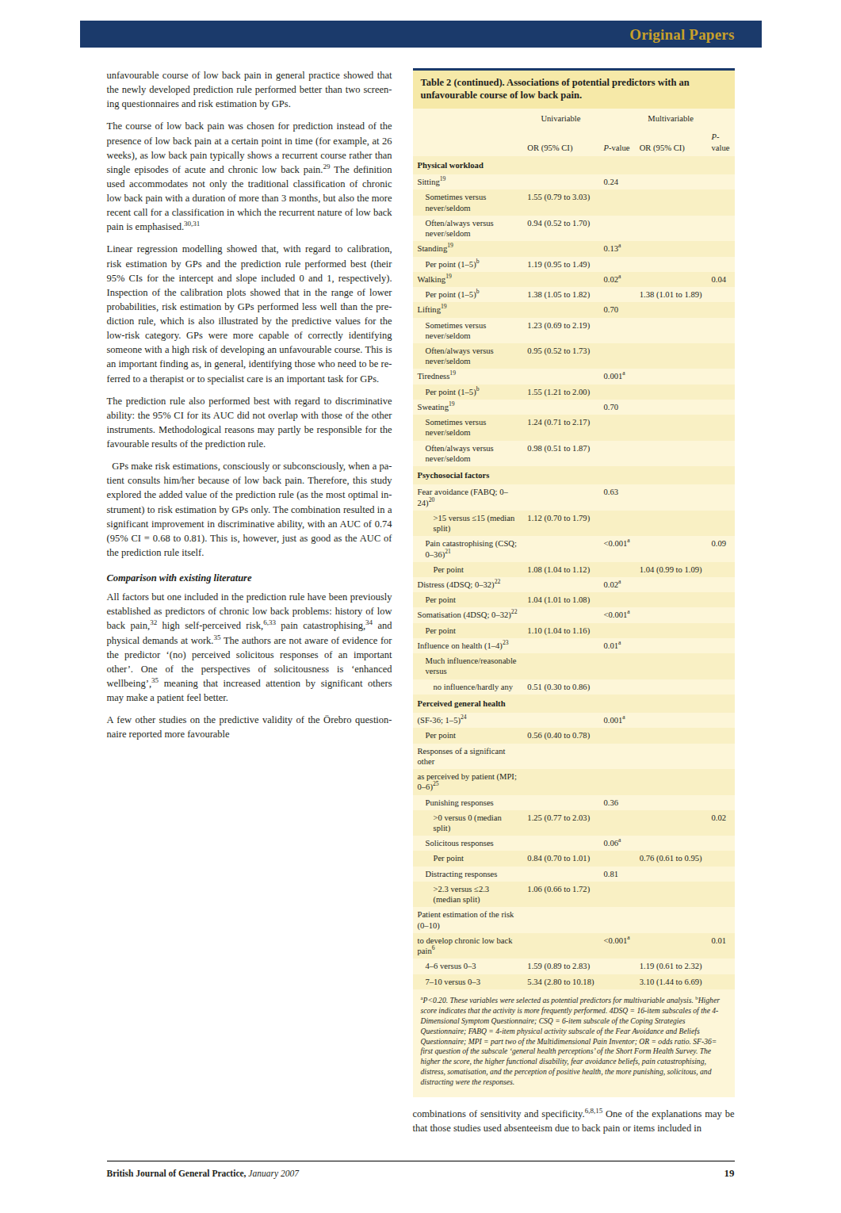Original Papers
unfavourable course of low back pain in general practice showed that the newly developed prediction rule performed better than two screening questionnaires and risk estimation by GPs.
The course of low back pain was chosen for prediction instead of the presence of low back pain at a certain point in time (for example, at 26 weeks), as low back pain typically shows a recurrent course rather than single episodes of acute and chronic low back pain.29 The definition used accommodates not only the traditional classification of chronic low back pain with a duration of more than 3 months, but also the more recent call for a classification in which the recurrent nature of low back pain is emphasised.30,31
Linear regression modelling showed that, with regard to calibration, risk estimation by GPs and the prediction rule performed best (their 95% CIs for the intercept and slope included 0 and 1, respectively). Inspection of the calibration plots showed that in the range of lower probabilities, risk estimation by GPs performed less well than the prediction rule, which is also illustrated by the predictive values for the low-risk category. GPs were more capable of correctly identifying someone with a high risk of developing an unfavourable course. This is an important finding as, in general, identifying those who need to be referred to a therapist or to specialist care is an important task for GPs.
The prediction rule also performed best with regard to discriminative ability: the 95% CI for its AUC did not overlap with those of the other instruments. Methodological reasons may partly be responsible for the favourable results of the prediction rule.
GPs make risk estimations, consciously or subconsciously, when a patient consults him/her because of low back pain. Therefore, this study explored the added value of the prediction rule (as the most optimal instrument) to risk estimation by GPs only. The combination resulted in a significant improvement in discriminative ability, with an AUC of 0.74 (95% CI = 0.68 to 0.81). This is, however, just as good as the AUC of the prediction rule itself.
Comparison with existing literature
All factors but one included in the prediction rule have been previously established as predictors of chronic low back problems: history of low back pain,32 high self-perceived risk,6,33 pain catastrophising,34 and physical demands at work.35 The authors are not aware of evidence for the predictor ‘(no) perceived solicitous responses of an important other’. One of the perspectives of solicitousness is ‘enhanced wellbeing’,35 meaning that increased attention by significant others may make a patient feel better.
A few other studies on the predictive validity of the Örebro questionnaire reported more favourable
Table 2 (continued). Associations of potential predictors with an unfavourable course of low back pain.
| | Univariable | | Multivariable | |
| --- | --- | --- | --- | --- |
| | OR (95% CI) | P -value | OR (95% CI) | P -value |
| Physical workload |
| Sitting 19 | | 0.24 | | |
| Sometimes versus never/seldom | 1.55 (0.79 to 3.03) | | | |
| Often/always versus never/seldom | 0.94 (0.52 to 1.70) | | | |
| Standing 19 | | 0.13 a | | |
| Per point (1–5) b | 1.19 (0.95 to 1.49) | | | |
| Walking 19 | | 0.02 a | | 0.04 |
| Per point (1–5) b | 1.38 (1.05 to 1.82) | | 1.38 (1.01 to 1.89) | |
| Lifting 19 | | 0.70 | | |
| Sometimes versus never/seldom | 1.23 (0.69 to 2.19) | | | |
| Often/always versus never/seldom | 0.95 (0.52 to 1.73) | | | |
| Tiredness 19 | | 0.001 a | | |
| Per point (1–5) b | 1.55 (1.21 to 2.00) | | | |
| Sweating 19 | | 0.70 | | |
| Sometimes versus never/seldom | 1.24 (0.71 to 2.17) | | | |
| Often/always versus never/seldom | 0.98 (0.51 to 1.87) | | | |
| Psychosocial factors |
| Fear avoidance (FABQ; 0–24) 20 | | 0.63 | | |
| >15 versus ≤15 (median split) | 1.12 (0.70 to 1.79) | | | |
| Pain catastrophising (CSQ; 0–36) 21 | | <0.001 a | | 0.09 |
| Per point | 1.08 (1.04 to 1.12) | | 1.04 (0.99 to 1.09) | |
| Distress (4DSQ; 0–32) 22 | | 0.02 a | | |
| Per point | 1.04 (1.01 to 1.08) | | | |
| Somatisation (4DSQ; 0–32) 22 | | <0.001 a | | |
| Per point | 1.10 (1.04 to 1.16) | | | |
| Influence on health (1–4) 23 | | 0.01 a | | |
| Much influence/reasonable versus | | | | |
| no influence/hardly any | 0.51 (0.30 to 0.86) | | | |
| Perceived general health |
| (SF-36; 1–5) 24 | | 0.001 a | | |
| Per point | 0.56 (0.40 to 0.78) | | | |
| Responses of a significant other | | | | |
| as perceived by patient (MPI; 0–6) 25 | | | | |
| Punishing responses | | 0.36 | | |
| >0 versus 0 (median split) | 1.25 (0.77 to 2.03) | | | 0.02 |
| Solicitous responses | | 0.06 a | | |
| Per point | 0.84 (0.70 to 1.01) | | 0.76 (0.61 to 0.95) | |
| Distracting responses | | 0.81 | | |
| >2.3 versus ≤2.3 (median split) | 1.06 (0.66 to 1.72) | | | |
| Patient estimation of the risk (0–10) | | | | |
| to develop chronic low back pain 6 | | <0.001 a | | 0.01 |
| 4–6 versus 0–3 | 1.59 (0.89 to 2.83) | | 1.19 (0.61 to 2.32) | |
| 7–10 versus 0–3 | 5.34 (2.80 to 10.18) | | 3.10 (1.44 to 6.69) | |
a P<0.20. These variables were selected as potential predictors for multivariable analysis. b Higher score indicates that the activity is more frequently performed. 4DSQ = 16-item subscales of the 4-Dimensional Symptom Questionnaire; CSQ = 6-item subscale of the Coping Strategies Questionnaire; FABQ = 4-item physical activity subscale of the Fear Avoidance and Beliefs Questionnaire; MPI = part two of the Multidimensional Pain Inventor; OR = odds ratio. SF-36= first question of the subscale ‘general health perceptions’ of the Short Form Health Survey. The higher the score, the higher functional disability, fear avoidance beliefs, pain catastrophising, distress, somatisation, and the perception of positive health, the more punishing, solicitous, and distracting were the responses.
combinations of sensitivity and specificity.6,8,15 One of the explanations may be that those studies used absenteeism due to back pain or items included in
British Journal of General Practice, January 2007
19